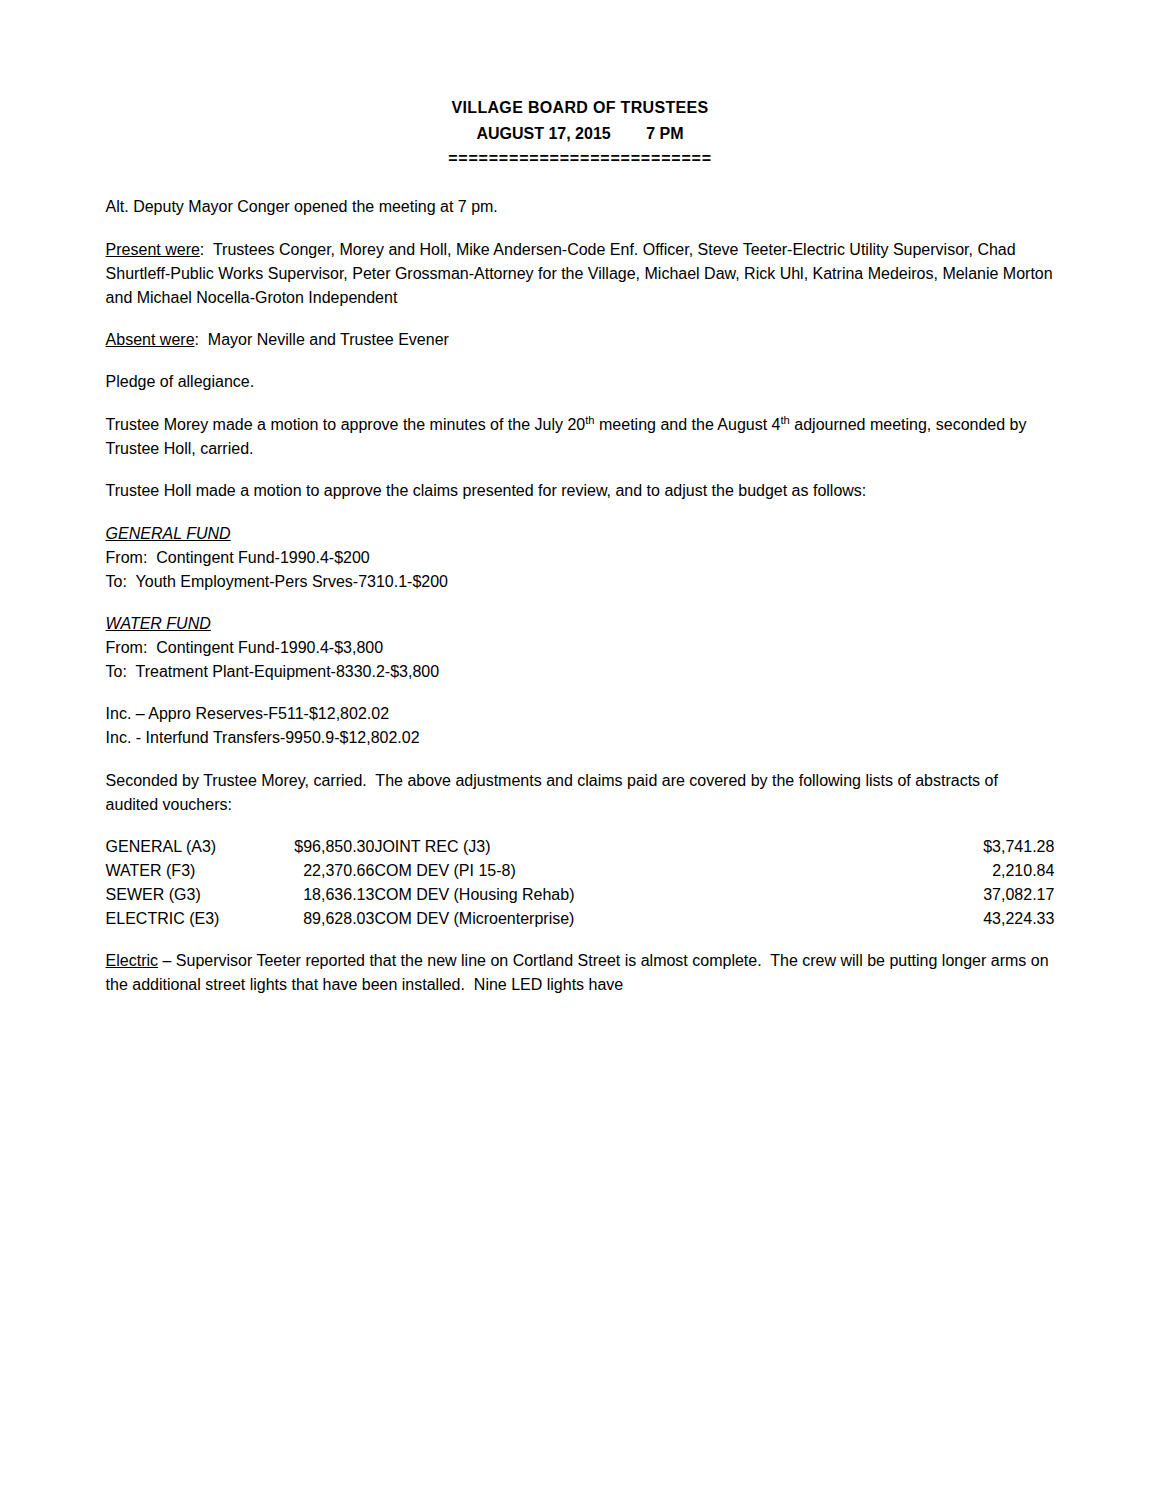VILLAGE BOARD OF TRUSTEES
AUGUST 17, 2015 7 PM
==========================
Alt. Deputy Mayor Conger opened the meeting at 7 pm.
Present were: Trustees Conger, Morey and Holl, Mike Andersen-Code Enf. Officer, Steve Teeter-Electric Utility Supervisor, Chad Shurtleff-Public Works Supervisor, Peter Grossman-Attorney for the Village, Michael Daw, Rick Uhl, Katrina Medeiros, Melanie Morton and Michael Nocella-Groton Independent
Absent were: Mayor Neville and Trustee Evener
Pledge of allegiance.
Trustee Morey made a motion to approve the minutes of the July 20th meeting and the August 4th adjourned meeting, seconded by Trustee Holl, carried.
Trustee Holl made a motion to approve the claims presented for review, and to adjust the budget as follows:
GENERAL FUND
From: Contingent Fund-1990.4-$200
To: Youth Employment-Pers Srves-7310.1-$200
WATER FUND
From: Contingent Fund-1990.4-$3,800
To: Treatment Plant-Equipment-8330.2-$3,800
Inc. – Appro Reserves-F511-$12,802.02
Inc. - Interfund Transfers-9950.9-$12,802.02
Seconded by Trustee Morey, carried. The above adjustments and claims paid are covered by the following lists of abstracts of audited vouchers:
| GENERAL (A3) | $96,850.30 | JOINT REC (J3) | $3,741.28 |
| WATER (F3) | 22,370.66 | COM DEV (PI 15-8) | 2,210.84 |
| SEWER (G3) | 18,636.13 | COM DEV (Housing Rehab) | 37,082.17 |
| ELECTRIC (E3) | 89,628.03 | COM DEV (Microenterprise) | 43,224.33 |
Electric – Supervisor Teeter reported that the new line on Cortland Street is almost complete. The crew will be putting longer arms on the additional street lights that have been installed. Nine LED lights have